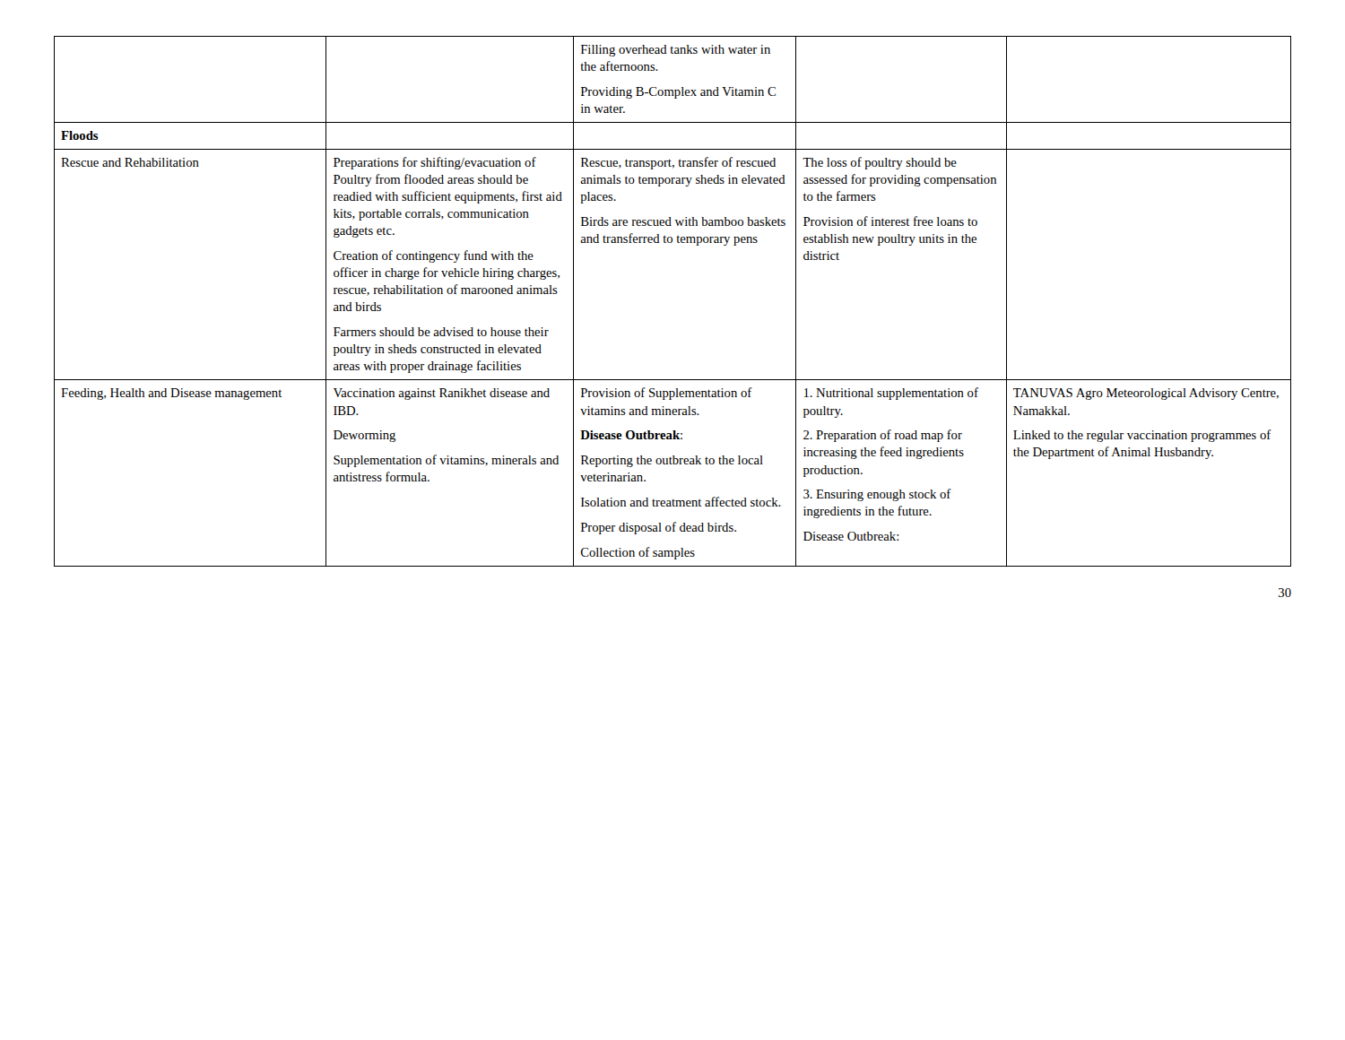| | | Filling overhead tanks with water in the afternoons. Providing B-Complex and Vitamin C in water. | | |
| Floods | | | | |
| Rescue and Rehabilitation | Preparations for shifting/evacuation of Poultry from flooded areas should be readied with sufficient equipments, first aid kits, portable corrals, communication gadgets etc. Creation of contingency fund with the officer in charge for vehicle hiring charges, rescue, rehabilitation of marooned animals and birds Farmers should be advised to house their poultry in sheds constructed in elevated areas with proper drainage facilities | Rescue, transport, transfer of rescued animals to temporary sheds in elevated places. Birds are rescued with bamboo baskets and transferred to temporary pens | The loss of poultry should be assessed for providing compensation to the farmers Provision of interest free loans to establish new poultry units in the district | |
| Feeding, Health and Disease management | Vaccination against Ranikhet disease and IBD. Deworming Supplementation of vitamins, minerals and antistress formula. | Provision of Supplementation of vitamins and minerals. Disease Outbreak : Reporting the outbreak to the local veterinarian. Isolation and treatment affected stock. Proper disposal of dead birds. Collection of samples | 1. Nutritional supplementation of poultry. 2. Preparation of road map for increasing the feed ingredients production. 3. Ensuring enough stock of ingredients in the future. Disease Outbreak: | TANUVAS Agro Meteorological Advisory Centre, Namakkal. Linked to the regular vaccination programmes of the Department of Animal Husbandry. |
30